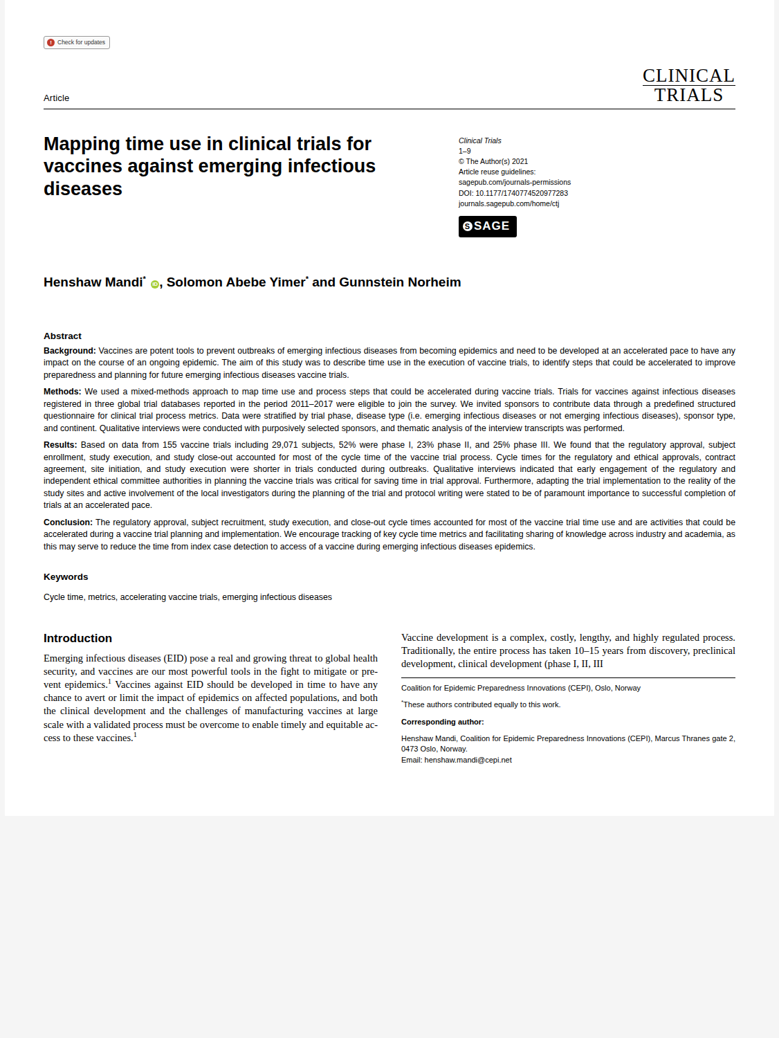!Check for updates
Article
Clinical
Trials
Mapping time use in clinical trials for vaccines against emerging infectious diseases
Clinical Trials
1–9
© The Author(s) 2021
Article reuse guidelines:
sagepub.com/journals-permissions
DOI: 10.1177/1740774520977283
journals.sagepub.com/home/ctj
SSAGE
Henshaw Mandi* iD, Solomon Abebe Yimer* and Gunnstein Norheim
Abstract
Background: Vaccines are potent tools to prevent outbreaks of emerging infectious diseases from becoming epidemics and need to be developed at an accelerated pace to have any impact on the course of an ongoing epidemic. The aim of this study was to describe time use in the execution of vaccine trials, to identify steps that could be accelerated to improve preparedness and planning for future emerging infectious diseases vaccine trials.
Methods: We used a mixed-methods approach to map time use and process steps that could be accelerated during vaccine trials. Trials for vaccines against infectious diseases registered in three global trial databases reported in the period 2011–2017 were eligible to join the survey. We invited sponsors to contribute data through a predefined structured questionnaire for clinical trial process metrics. Data were stratified by trial phase, disease type (i.e. emerging infectious diseases or not emerging infectious diseases), sponsor type, and continent. Qualitative interviews were conducted with purposively selected sponsors, and thematic analysis of the interview transcripts was performed.
Results: Based on data from 155 vaccine trials including 29,071 subjects, 52% were phase I, 23% phase II, and 25% phase III. We found that the regulatory approval, subject enrollment, study execution, and study close-out accounted for most of the cycle time of the vaccine trial process. Cycle times for the regulatory and ethical approvals, contract agreement, site initiation, and study execution were shorter in trials conducted during outbreaks. Qualitative interviews indicated that early engagement of the regulatory and independent ethical committee authorities in planning the vaccine trials was critical for saving time in trial approval. Furthermore, adapting the trial implementation to the reality of the study sites and active involvement of the local investigators during the planning of the trial and protocol writing were stated to be of paramount importance to successful completion of trials at an accelerated pace.
Conclusion: The regulatory approval, subject recruitment, study execution, and close-out cycle times accounted for most of the vaccine trial time use and are activities that could be accelerated during a vaccine trial planning and implementation. We encourage tracking of key cycle time metrics and facilitating sharing of knowledge across industry and academia, as this may serve to reduce the time from index case detection to access of a vaccine during emerging infectious diseases epidemics.
Keywords
Cycle time, metrics, accelerating vaccine trials, emerging infectious diseases
Introduction
Emerging infectious diseases (EID) pose a real and growing threat to global health security, and vaccines are our most powerful tools in the fight to mitigate or prevent epidemics.1 Vaccines against EID should be developed in time to have any chance to avert or limit the impact of epidemics on affected populations, and both the clinical development and the challenges of manufacturing vaccines at large scale with a validated process must be overcome to enable timely and equitable access to these vaccines.1
Vaccine development is a complex, costly, lengthy, and highly regulated process. Traditionally, the entire process has taken 10–15 years from discovery, preclinical development, clinical development (phase I, II, III
Coalition for Epidemic Preparedness Innovations (CEPI), Oslo, Norway
*These authors contributed equally to this work.
Corresponding author:
Henshaw Mandi, Coalition for Epidemic Preparedness Innovations (CEPI), Marcus Thranes gate 2, 0473 Oslo, Norway.
Email: henshaw.mandi@cepi.net